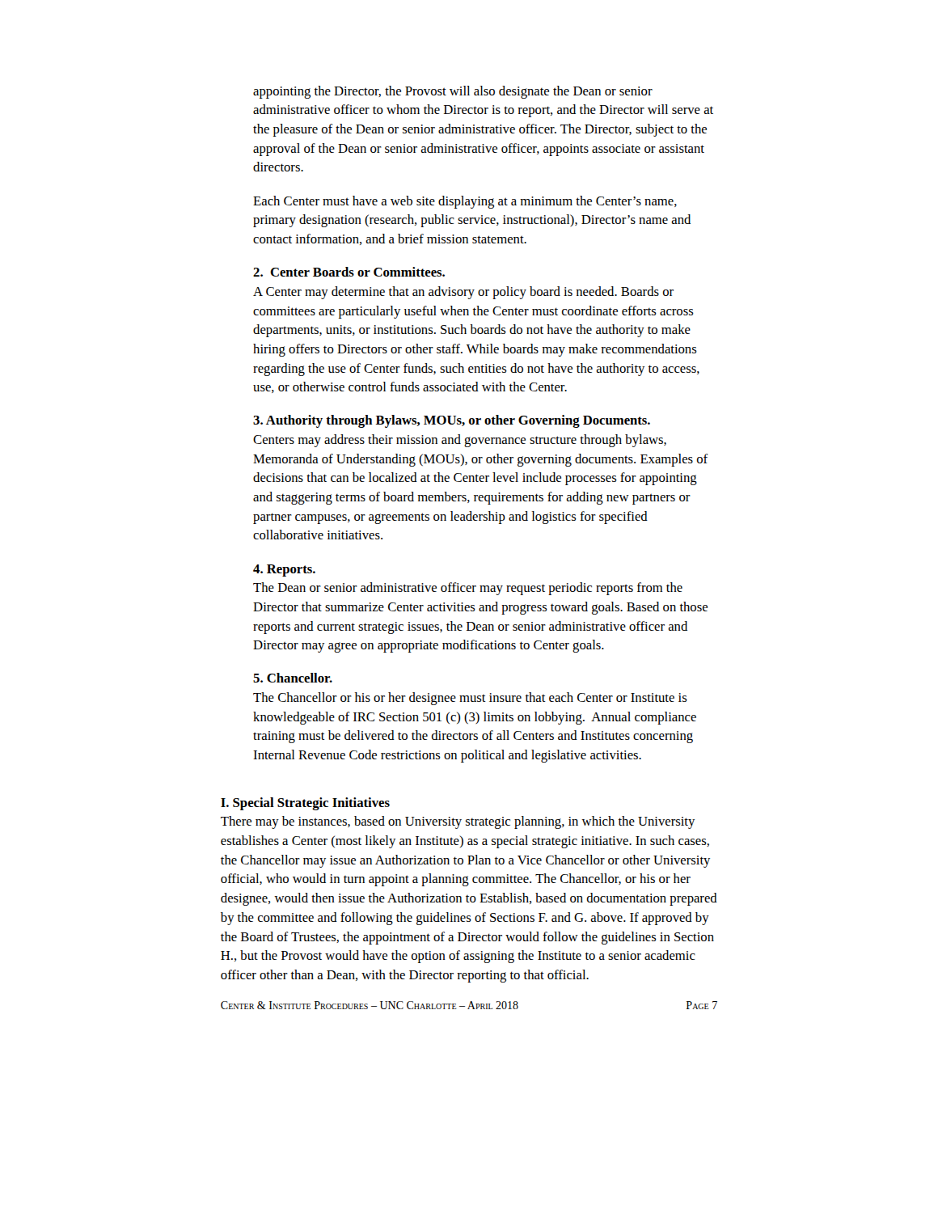appointing the Director, the Provost will also designate the Dean or senior administrative officer to whom the Director is to report, and the Director will serve at the pleasure of the Dean or senior administrative officer. The Director, subject to the approval of the Dean or senior administrative officer, appoints associate or assistant directors.
Each Center must have a web site displaying at a minimum the Center’s name, primary designation (research, public service, instructional), Director’s name and contact information, and a brief mission statement.
2. Center Boards or Committees.
A Center may determine that an advisory or policy board is needed. Boards or committees are particularly useful when the Center must coordinate efforts across departments, units, or institutions. Such boards do not have the authority to make hiring offers to Directors or other staff. While boards may make recommendations regarding the use of Center funds, such entities do not have the authority to access, use, or otherwise control funds associated with the Center.
3. Authority through Bylaws, MOUs, or other Governing Documents.
Centers may address their mission and governance structure through bylaws, Memoranda of Understanding (MOUs), or other governing documents. Examples of decisions that can be localized at the Center level include processes for appointing and staggering terms of board members, requirements for adding new partners or partner campuses, or agreements on leadership and logistics for specified collaborative initiatives.
4. Reports.
The Dean or senior administrative officer may request periodic reports from the Director that summarize Center activities and progress toward goals. Based on those reports and current strategic issues, the Dean or senior administrative officer and Director may agree on appropriate modifications to Center goals.
5. Chancellor.
The Chancellor or his or her designee must insure that each Center or Institute is knowledgeable of IRC Section 501 (c) (3) limits on lobbying. Annual compliance training must be delivered to the directors of all Centers and Institutes concerning Internal Revenue Code restrictions on political and legislative activities.
I. Special Strategic Initiatives
There may be instances, based on University strategic planning, in which the University establishes a Center (most likely an Institute) as a special strategic initiative. In such cases, the Chancellor may issue an Authorization to Plan to a Vice Chancellor or other University official, who would in turn appoint a planning committee. The Chancellor, or his or her designee, would then issue the Authorization to Establish, based on documentation prepared by the committee and following the guidelines of Sections F. and G. above. If approved by the Board of Trustees, the appointment of a Director would follow the guidelines in Section H., but the Provost would have the option of assigning the Institute to a senior academic officer other than a Dean, with the Director reporting to that official.
Center & Institute Procedures – UNC Charlotte – April 2018 Page 7